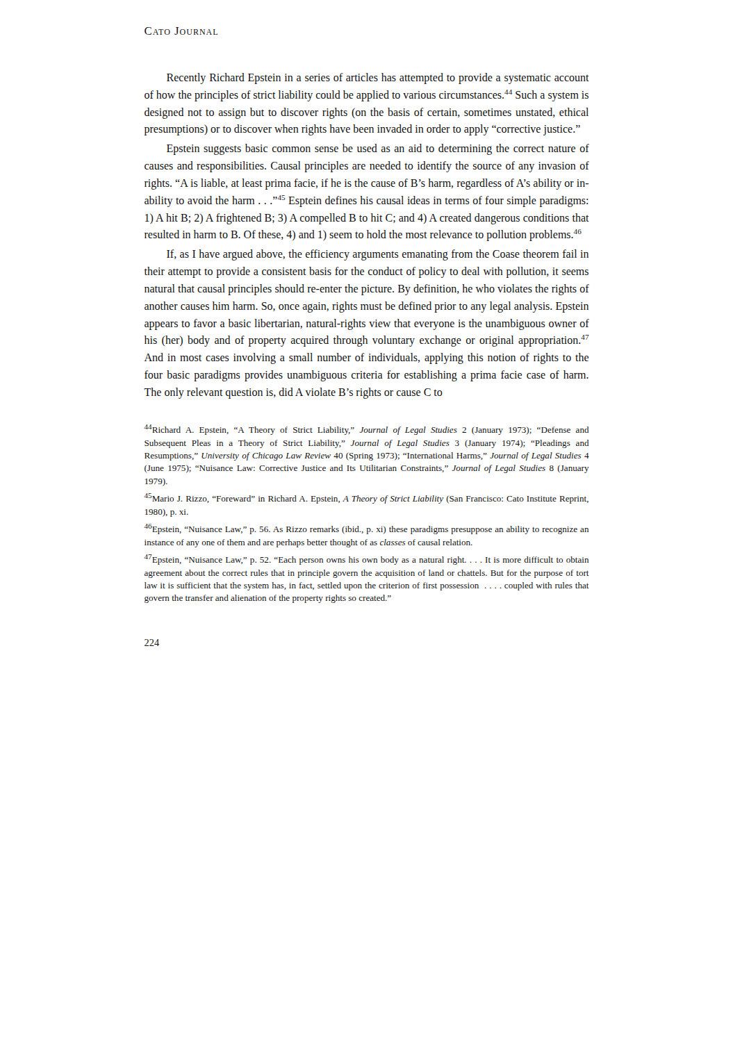Cato Journal
Recently Richard Epstein in a series of articles has attempted to provide a systematic account of how the principles of strict liability could be applied to various circumstances.44 Such a system is designed not to assign but to discover rights (on the basis of certain, sometimes unstated, ethical presumptions) or to discover when rights have been invaded in order to apply “corrective justice.”
Epstein suggests basic common sense be used as an aid to determining the correct nature of causes and responsibilities. Causal principles are needed to identify the source of any invasion of rights. “A is liable, at least prima facie, if he is the cause of B’s harm, regardless of A’s ability or inability to avoid the harm . . .”45 Esptein defines his causal ideas in terms of four simple paradigms: 1) A hit B; 2) A frightened B; 3) A compelled B to hit C; and 4) A created dangerous conditions that resulted in harm to B. Of these, 4) and 1) seem to hold the most relevance to pollution problems.46
If, as I have argued above, the efficiency arguments emanating from the Coase theorem fail in their attempt to provide a consistent basis for the conduct of policy to deal with pollution, it seems natural that causal principles should re-enter the picture. By definition, he who violates the rights of another causes him harm. So, once again, rights must be defined prior to any legal analysis. Epstein appears to favor a basic libertarian, natural-rights view that everyone is the unambiguous owner of his (her) body and of property acquired through voluntary exchange or original appropriation.47 And in most cases involving a small number of individuals, applying this notion of rights to the four basic paradigms provides unambiguous criteria for establishing a prima facie case of harm. The only relevant question is, did A violate B’s rights or cause C to
44Richard A. Epstein, “A Theory of Strict Liability,” Journal of Legal Studies 2 (January 1973); “Defense and Subsequent Pleas in a Theory of Strict Liability,” Journal of Legal Studies 3 (January 1974); “Pleadings and Resumptions,” University of Chicago Law Review 40 (Spring 1973); “International Harms,” Journal of Legal Studies 4 (June 1975); “Nuisance Law: Corrective Justice and Its Utilitarian Constraints,” Journal of Legal Studies 8 (January 1979).
45Mario J. Rizzo, “Foreward” in Richard A. Epstein, A Theory of Strict Liability (San Francisco: Cato Institute Reprint, 1980), p. xi.
46Epstein, “Nuisance Law,” p. 56. As Rizzo remarks (ibid., p. xi) these paradigms presuppose an ability to recognize an instance of any one of them and are perhaps better thought of as classes of causal relation.
47Epstein, “Nuisance Law,” p. 52. “Each person owns his own body as a natural right. . . . It is more difficult to obtain agreement about the correct rules that in principle govern the acquisition of land or chattels. But for the purpose of tort law it is sufficient that the system has, in fact, settled upon the criterion of first possession . . . . coupled with rules that govern the transfer and alienation of the property rights so created.”
224